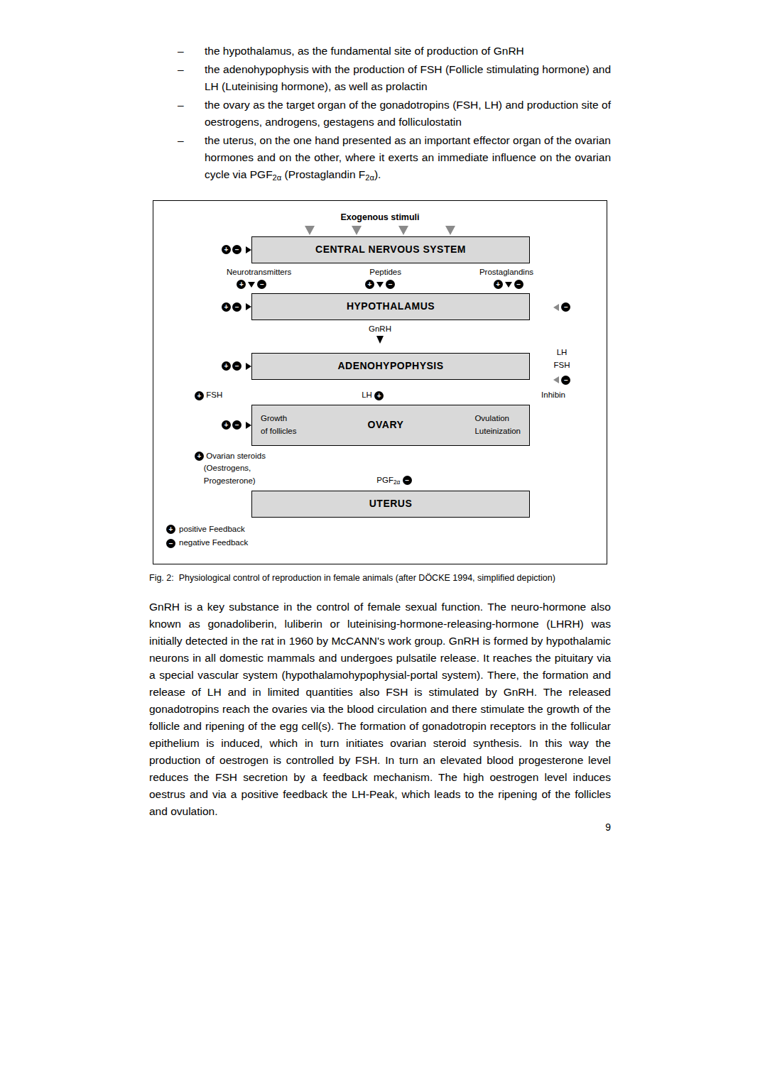the hypothalamus, as the fundamental site of production of GnRH
the adenohypophysis with the production of FSH (Follicle stimulating hormone) and LH (Luteinising hormone), as well as prolactin
the ovary as the target organ of the gonadotropins (FSH, LH) and production site of oestrogens, androgens, gestagens and folliculostatin
the uterus, on the one hand presented as an important effector organ of the ovarian hormones and on the other, where it exerts an immediate influence on the ovarian cycle via PGF2α (Prostaglandin F2α).
Exogenous stimuli
CENTRAL NERVOUS SYSTEM
Neurotransmitters Peptides Prostaglandins
HYPOTHALAMUS
GnRH
ADENOHYPOPHYSIS
LH
FSH
FSH LH Inhibin
Growth
of follicles OVARY Ovulation
Luteinization
Ovarian steroids
(Oestrogens,
Progesterone) PGF2α
UTERUS
positive Feedback
negative Feedback
Fig. 2: Physiological control of reproduction in female animals (after DÖCKE 1994, simplified depiction)
GnRH is a key substance in the control of female sexual function. The neuro-hormone also known as gonadoliberin, luliberin or luteinising-hormone-releasing-hormone (LHRH) was initially detected in the rat in 1960 by McCANN's work group. GnRH is formed by hypothalamic neurons in all domestic mammals and undergoes pulsatile release. It reaches the pituitary via a special vascular system (hypothalamohypophysial-portal system). There, the formation and release of LH and in limited quantities also FSH is stimulated by GnRH. The released gonadotropins reach the ovaries via the blood circulation and there stimulate the growth of the follicle and ripening of the egg cell(s). The formation of gonadotropin receptors in the follicular epithelium is induced, which in turn initiates ovarian steroid synthesis. In this way the production of oestrogen is controlled by FSH. In turn an elevated blood progesterone level reduces the FSH secretion by a feedback mechanism. The high oestrogen level induces oestrus and via a positive feedback the LH-Peak, which leads to the ripening of the follicles and ovulation.
9